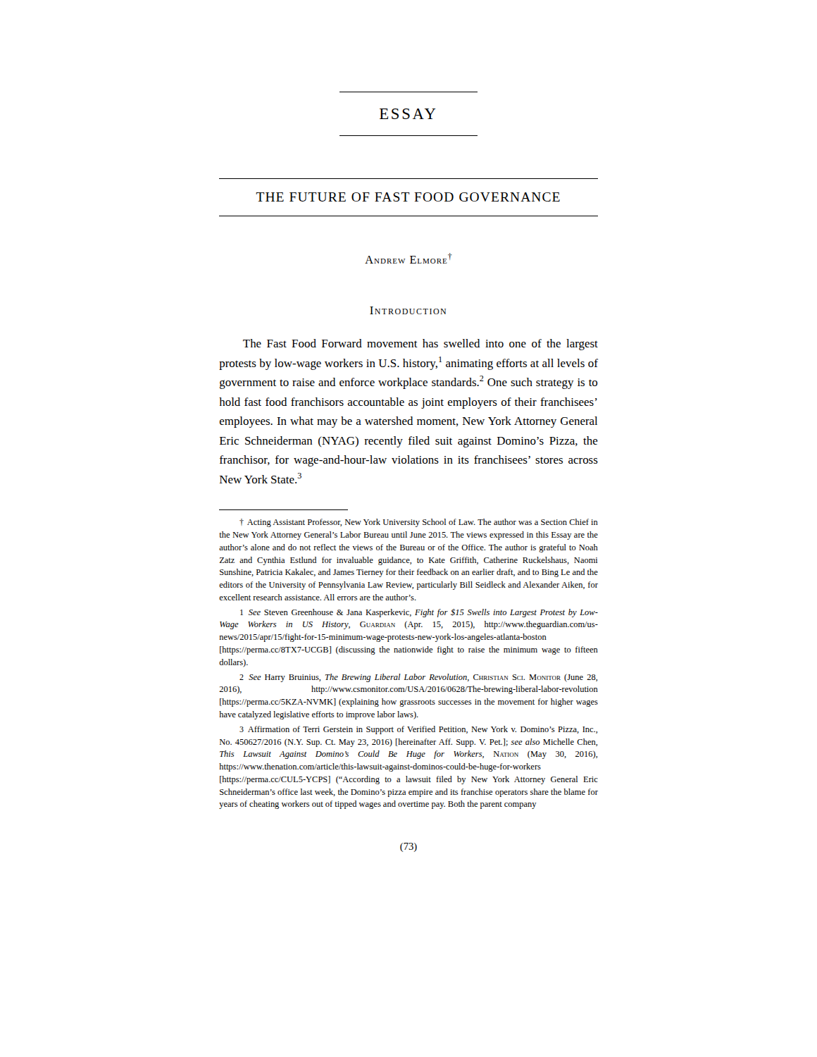Essay
The Future of Fast Food Governance
Andrew Elmore†
Introduction
The Fast Food Forward movement has swelled into one of the largest protests by low-wage workers in U.S. history,1 animating efforts at all levels of government to raise and enforce workplace standards.2 One such strategy is to hold fast food franchisors accountable as joint employers of their franchisees’ employees. In what may be a watershed moment, New York Attorney General Eric Schneiderman (NYAG) recently filed suit against Domino’s Pizza, the franchisor, for wage-and-hour-law violations in its franchisees’ stores across New York State.3
† Acting Assistant Professor, New York University School of Law. The author was a Section Chief in the New York Attorney General’s Labor Bureau until June 2015. The views expressed in this Essay are the author’s alone and do not reflect the views of the Bureau or of the Office. The author is grateful to Noah Zatz and Cynthia Estlund for invaluable guidance, to Kate Griffith, Catherine Ruckelshaus, Naomi Sunshine, Patricia Kakalec, and James Tierney for their feedback on an earlier draft, and to Bing Le and the editors of the University of Pennsylvania Law Review, particularly Bill Seidleck and Alexander Aiken, for excellent research assistance. All errors are the author’s.
1 See Steven Greenhouse & Jana Kasperkevic, Fight for $15 Swells into Largest Protest by Low-Wage Workers in US History, Guardian (Apr. 15, 2015), http://www.theguardian.com/us-news/2015/apr/15/fight-for-15-minimum-wage-protests-new-york-los-angeles-atlanta-boston [https://perma.cc/8TX7-UCGB] (discussing the nationwide fight to raise the minimum wage to fifteen dollars).
2 See Harry Bruinius, The Brewing Liberal Labor Revolution, Christian Sci. Monitor (June 28, 2016), http://www.csmonitor.com/USA/2016/0628/The-brewing-liberal-labor-revolution [https://perma.cc/5KZA-NVMK] (explaining how grassroots successes in the movement for higher wages have catalyzed legislative efforts to improve labor laws).
3 Affirmation of Terri Gerstein in Support of Verified Petition, New York v. Domino’s Pizza, Inc., No. 450627/2016 (N.Y. Sup. Ct. May 23, 2016) [hereinafter Aff. Supp. V. Pet.]; see also Michelle Chen, This Lawsuit Against Domino’s Could Be Huge for Workers, Nation (May 30, 2016), https://www.thenation.com/article/this-lawsuit-against-dominos-could-be-huge-for-workers [https://perma.cc/CUL5-YCPS] (“According to a lawsuit filed by New York Attorney General Eric Schneiderman’s office last week, the Domino’s pizza empire and its franchise operators share the blame for years of cheating workers out of tipped wages and overtime pay. Both the parent company
(73)